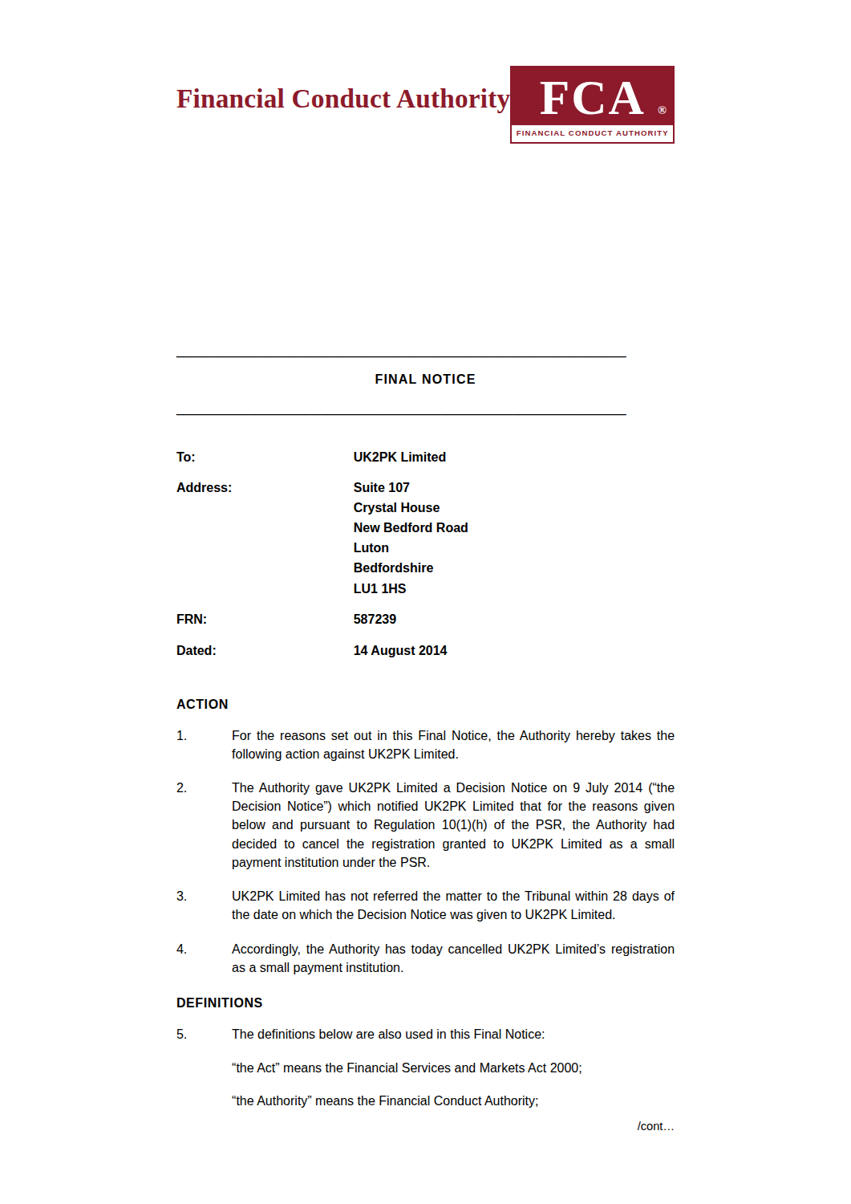Financial Conduct Authority
FCA®
FINANCIAL CONDUCT AUTHORITY
_______________________________________________________________
FINAL NOTICE
_______________________________________________________________
| To: | UK2PK Limited |
| Address: | Suite 107 |
| | Crystal House |
| | New Bedford Road |
| | Luton |
| | Bedfordshire |
| | LU1 1HS |
| FRN: | 587239 |
| Dated: | 14 August 2014 |
ACTION
1. For the reasons set out in this Final Notice, the Authority hereby takes the following action against UK2PK Limited.
2. The Authority gave UK2PK Limited a Decision Notice on 9 July 2014 (“the Decision Notice”) which notified UK2PK Limited that for the reasons given below and pursuant to Regulation 10(1)(h) of the PSR, the Authority had decided to cancel the registration granted to UK2PK Limited as a small payment institution under the PSR.
3. UK2PK Limited has not referred the matter to the Tribunal within 28 days of the date on which the Decision Notice was given to UK2PK Limited.
4. Accordingly, the Authority has today cancelled UK2PK Limited’s registration as a small payment institution.
DEFINITIONS
5. The definitions below are also used in this Final Notice:
“the Act” means the Financial Services and Markets Act 2000;
“the Authority” means the Financial Conduct Authority;
/cont…